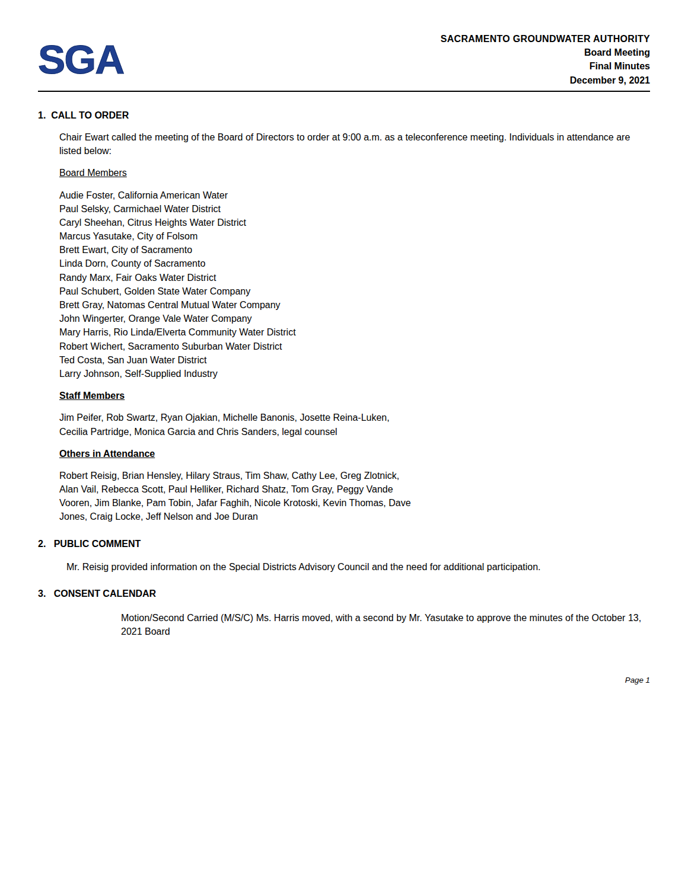SGA
SACRAMENTO GROUNDWATER AUTHORITY
Board Meeting
Final Minutes
December 9, 2021
1. Call to Order
Chair Ewart called the meeting of the Board of Directors to order at 9:00 a.m. as a teleconference meeting. Individuals in attendance are listed below:
Board Members
Audie Foster, California American Water
Paul Selsky, Carmichael Water District
Caryl Sheehan, Citrus Heights Water District
Marcus Yasutake, City of Folsom
Brett Ewart, City of Sacramento
Linda Dorn, County of Sacramento
Randy Marx, Fair Oaks Water District
Paul Schubert, Golden State Water Company
Brett Gray, Natomas Central Mutual Water Company
John Wingerter, Orange Vale Water Company
Mary Harris, Rio Linda/Elverta Community Water District
Robert Wichert, Sacramento Suburban Water District
Ted Costa, San Juan Water District
Larry Johnson, Self-Supplied Industry
Staff Members
Jim Peifer, Rob Swartz, Ryan Ojakian, Michelle Banonis, Josette Reina-Luken,
Cecilia Partridge, Monica Garcia and Chris Sanders, legal counsel
Others in Attendance
Robert Reisig, Brian Hensley, Hilary Straus, Tim Shaw, Cathy Lee, Greg Zlotnick,
Alan Vail, Rebecca Scott, Paul Helliker, Richard Shatz, Tom Gray, Peggy Vande
Vooren, Jim Blanke, Pam Tobin, Jafar Faghih, Nicole Krotoski, Kevin Thomas, Dave
Jones, Craig Locke, Jeff Nelson and Joe Duran
2. Public Comment
Mr. Reisig provided information on the Special Districts Advisory Council and the need for additional participation.
3. Consent Calendar
Motion/Second Carried (M/S/C) Ms. Harris moved, with a second by Mr. Yasutake to approve the minutes of the October 13, 2021 Board
Page 1